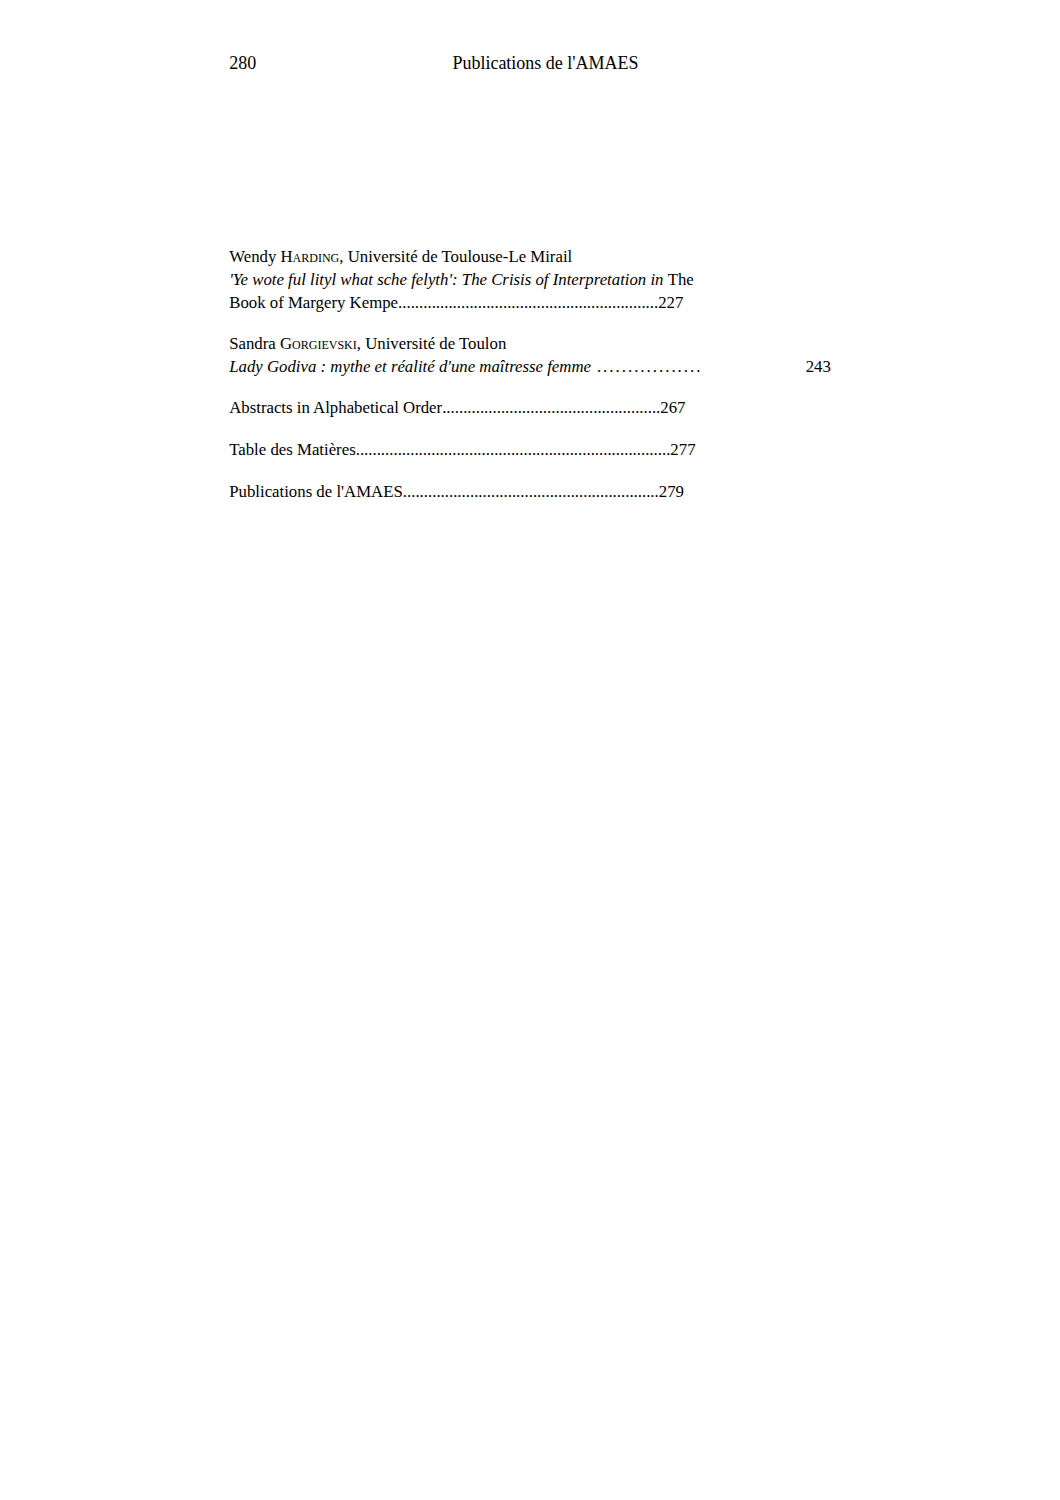280 Publications de l'AMAES
Wendy Harding, Université de Toulouse-Le Mirail
'Ye wote ful lityl what sche felyth': The Crisis of Interpretation in The
Book of Margery Kempe .............................................................. 227
Sandra Gorgievski, Université de Toulon
Lady Godiva : mythe et réalité d'une maîtresse femme ................. 243
Abstracts in Alphabetical Order .................................................... 267
Table des Matières ........................................................................... 277
Publications de l'AMAES ............................................................. 279